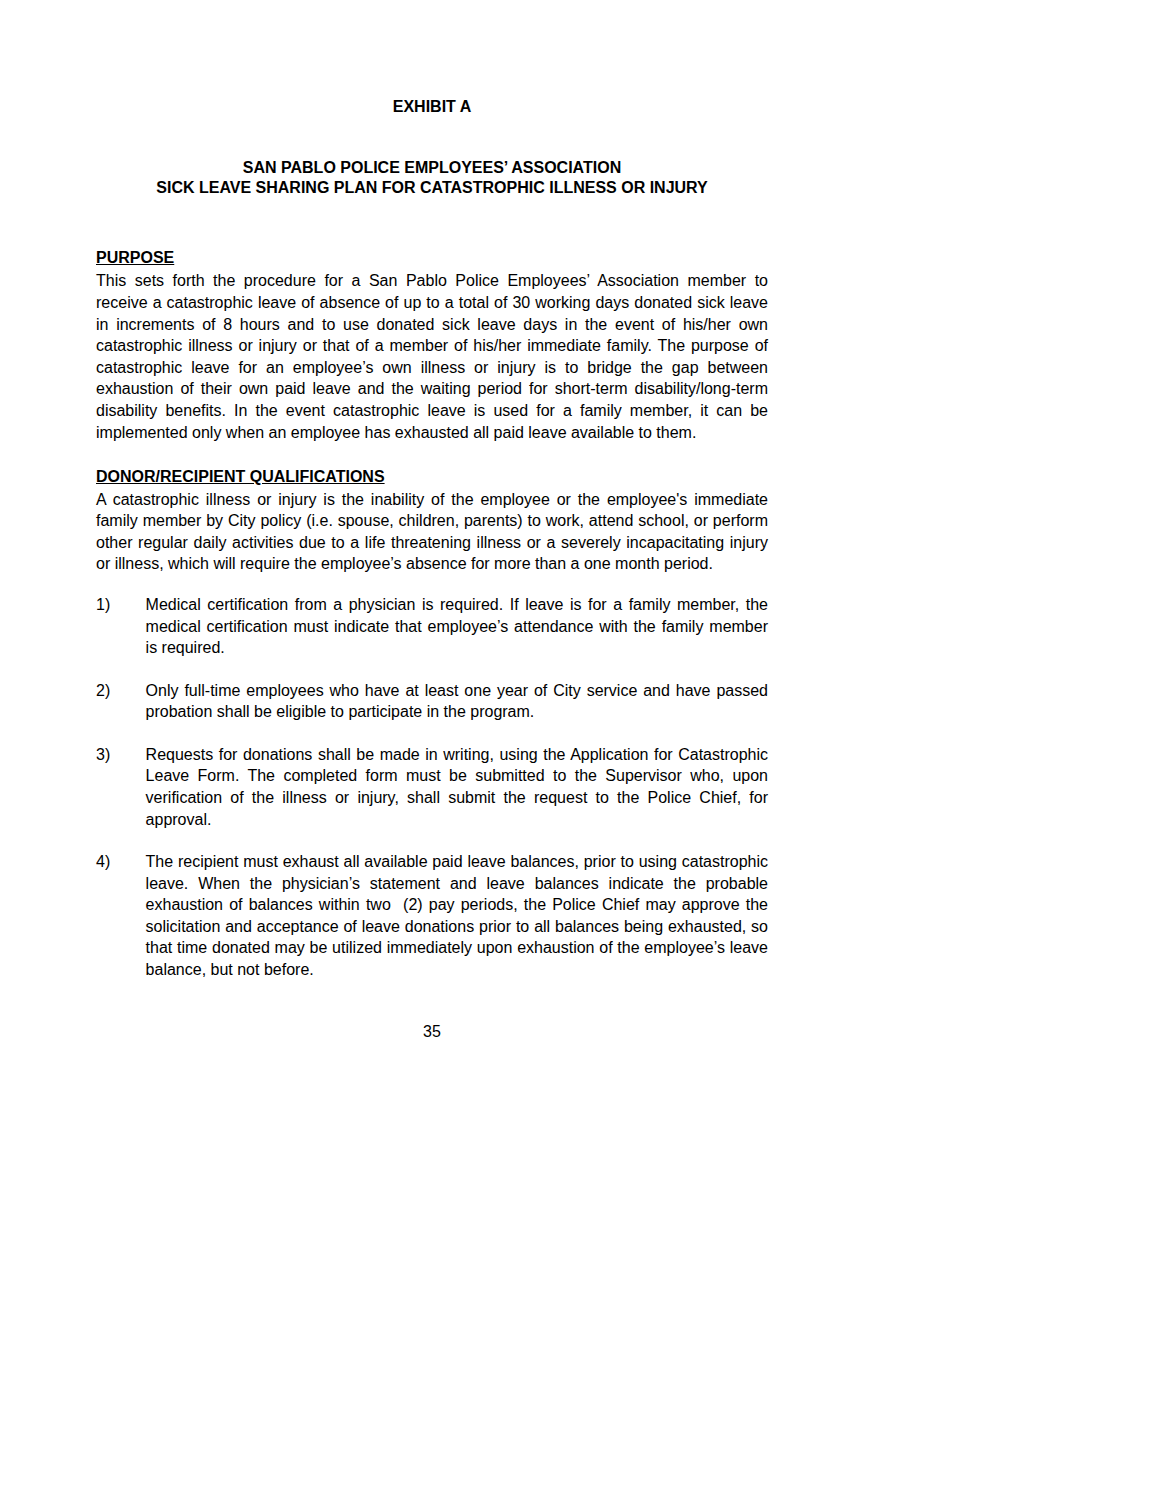Exhibit A
San Pablo Police Employees’ Association
Sick Leave Sharing Plan for Catastrophic Illness or Injury
Purpose
This sets forth the procedure for a San Pablo Police Employees’ Association member to receive a catastrophic leave of absence of up to a total of 30 working days donated sick leave in increments of 8 hours and to use donated sick leave days in the event of his/her own catastrophic illness or injury or that of a member of his/her immediate family. The purpose of catastrophic leave for an employee’s own illness or injury is to bridge the gap between exhaustion of their own paid leave and the waiting period for short-term disability/long-term disability benefits. In the event catastrophic leave is used for a family member, it can be implemented only when an employee has exhausted all paid leave available to them.
Donor/Recipient Qualifications
A catastrophic illness or injury is the inability of the employee or the employee's immediate family member by City policy (i.e. spouse, children, parents) to work, attend school, or perform other regular daily activities due to a life threatening illness or a severely incapacitating injury or illness, which will require the employee’s absence for more than a one month period.
Medical certification from a physician is required. If leave is for a family member, the medical certification must indicate that employee’s attendance with the family member is required.
Only full-time employees who have at least one year of City service and have passed probation shall be eligible to participate in the program.
Requests for donations shall be made in writing, using the Application for Catastrophic Leave Form. The completed form must be submitted to the Supervisor who, upon verification of the illness or injury, shall submit the request to the Police Chief, for approval.
The recipient must exhaust all available paid leave balances, prior to using catastrophic leave. When the physician’s statement and leave balances indicate the probable exhaustion of balances within two (2) pay periods, the Police Chief may approve the solicitation and acceptance of leave donations prior to all balances being exhausted, so that time donated may be utilized immediately upon exhaustion of the employee’s leave balance, but not before.
35